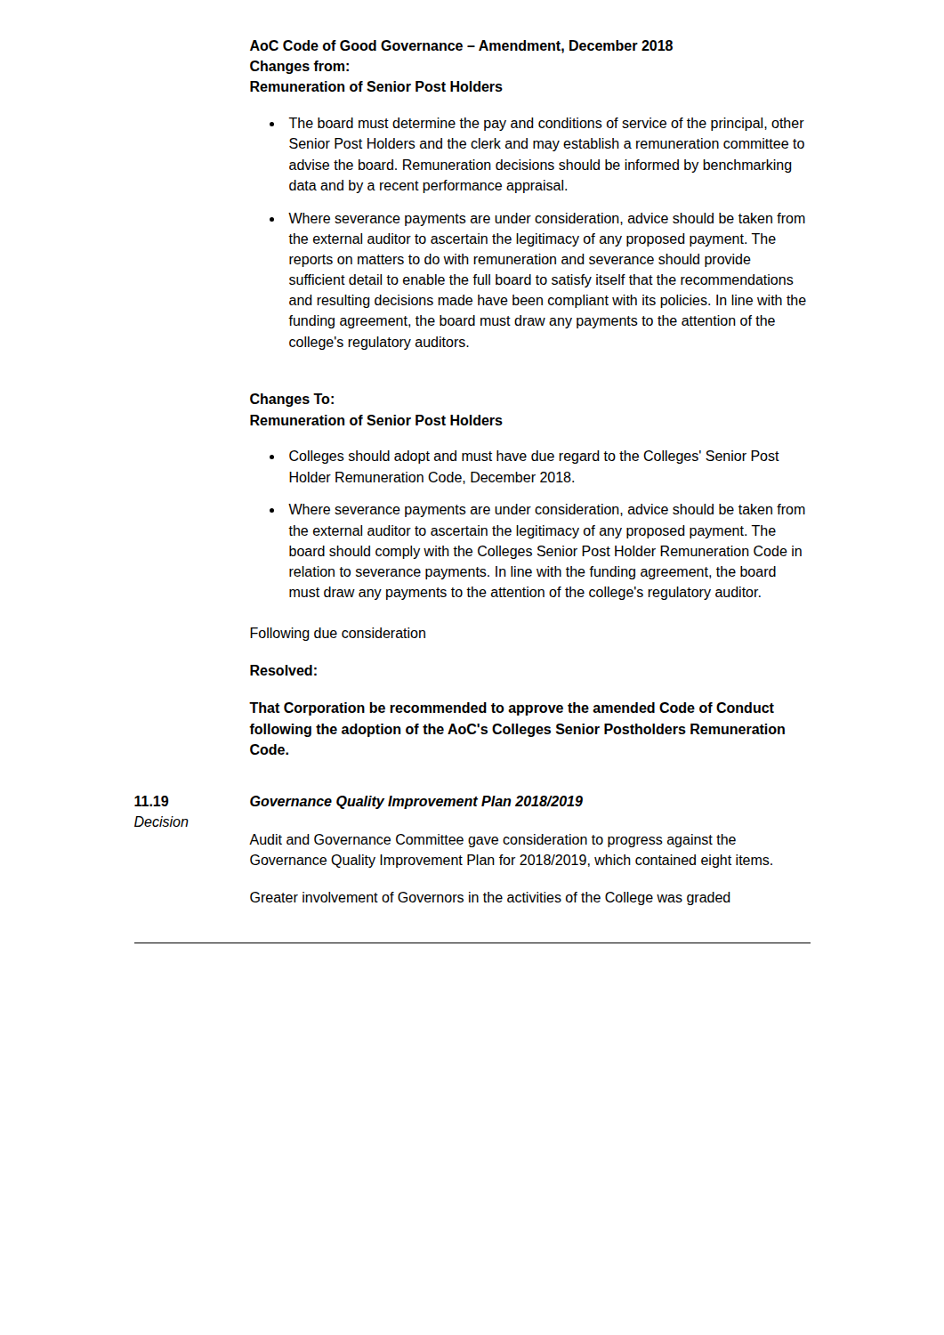AoC Code of Good Governance – Amendment, December 2018
Changes from:
Remuneration of Senior Post Holders
The board must determine the pay and conditions of service of the principal, other Senior Post Holders and the clerk and may establish a remuneration committee to advise the board. Remuneration decisions should be informed by benchmarking data and by a recent performance appraisal.
Where severance payments are under consideration, advice should be taken from the external auditor to ascertain the legitimacy of any proposed payment. The reports on matters to do with remuneration and severance should provide sufficient detail to enable the full board to satisfy itself that the recommendations and resulting decisions made have been compliant with its policies. In line with the funding agreement, the board must draw any payments to the attention of the college's regulatory auditors.
Changes To:
Remuneration of Senior Post Holders
Colleges should adopt and must have due regard to the Colleges' Senior Post Holder Remuneration Code, December 2018.
Where severance payments are under consideration, advice should be taken from the external auditor to ascertain the legitimacy of any proposed payment. The board should comply with the Colleges Senior Post Holder Remuneration Code in relation to severance payments. In line with the funding agreement, the board must draw any payments to the attention of the college's regulatory auditor.
Following due consideration
Resolved:
That Corporation be recommended to approve the amended Code of Conduct following the adoption of the AoC's Colleges Senior Postholders Remuneration Code.
11.19 Decision
Governance Quality Improvement Plan 2018/2019
Audit and Governance Committee gave consideration to progress against the Governance Quality Improvement Plan for 2018/2019, which contained eight items.
Greater involvement of Governors in the activities of the College was graded